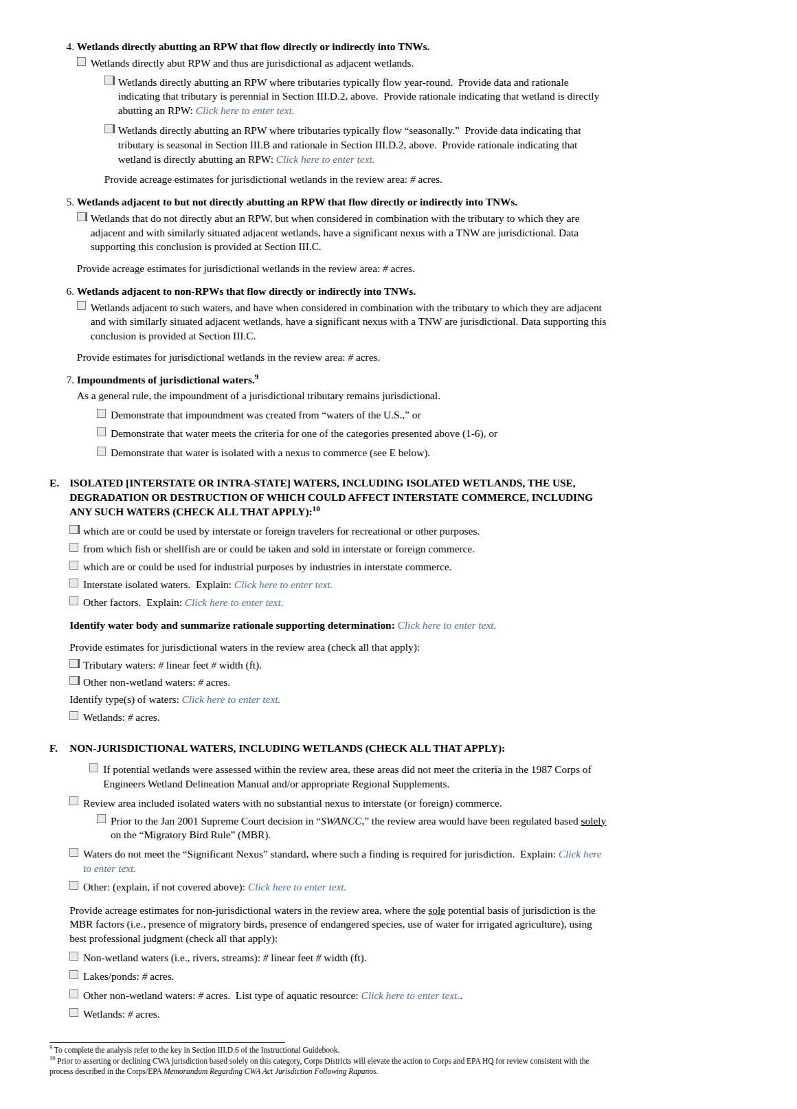4.
Wetlands directly abutting an RPW that flow directly or indirectly into TNWs.
Wetlands directly abut RPW and thus are jurisdictional as adjacent wetlands.
Wetlands directly abutting an RPW where tributaries typically flow year-round. Provide data and rationale indicating that tributary is perennial in Section III.D.2, above. Provide rationale indicating that wetland is directly abutting an RPW: Click here to enter text.
Wetlands directly abutting an RPW where tributaries typically flow “seasonally.” Provide data indicating that tributary is seasonal in Section III.B and rationale in Section III.D.2, above. Provide rationale indicating that wetland is directly abutting an RPW: Click here to enter text.
Provide acreage estimates for jurisdictional wetlands in the review area: # acres.
5.
Wetlands adjacent to but not directly abutting an RPW that flow directly or indirectly into TNWs.
Wetlands that do not directly abut an RPW, but when considered in combination with the tributary to which they are adjacent and with similarly situated adjacent wetlands, have a significant nexus with a TNW are jurisdictional. Data supporting this conclusion is provided at Section III.C.
Provide acreage estimates for jurisdictional wetlands in the review area: # acres.
6.
Wetlands adjacent to non-RPWs that flow directly or indirectly into TNWs.
Wetlands adjacent to such waters, and have when considered in combination with the tributary to which they are adjacent and with similarly situated adjacent wetlands, have a significant nexus with a TNW are jurisdictional. Data supporting this conclusion is provided at Section III.C.
Provide estimates for jurisdictional wetlands in the review area: # acres.
7.
Impoundments of jurisdictional waters.9
As a general rule, the impoundment of a jurisdictional tributary remains jurisdictional.
Demonstrate that impoundment was created from “waters of the U.S.,” or
Demonstrate that water meets the criteria for one of the categories presented above (1-6), or
Demonstrate that water is isolated with a nexus to commerce (see E below).
E.
Isolated [interstate or intra-state] waters, including isolated wetlands, the use, degradation or destruction of which could affect interstate commerce, including any such waters (check all that apply):10
which are or could be used by interstate or foreign travelers for recreational or other purposes.
from which fish or shellfish are or could be taken and sold in interstate or foreign commerce.
which are or could be used for industrial purposes by industries in interstate commerce.
Interstate isolated waters. Explain: Click here to enter text.
Other factors. Explain: Click here to enter text.
Identify water body and summarize rationale supporting determination: Click here to enter text.
Provide estimates for jurisdictional waters in the review area (check all that apply):
Tributary waters: # linear feet # width (ft).
Other non-wetland waters: # acres.
Identify type(s) of waters: Click here to enter text.
Wetlands: # acres.
F.
Non-jurisdictional waters, including wetlands (check all that apply):
If potential wetlands were assessed within the review area, these areas did not meet the criteria in the 1987 Corps of Engineers Wetland Delineation Manual and/or appropriate Regional Supplements.
Review area included isolated waters with no substantial nexus to interstate (or foreign) commerce.
Prior to the Jan 2001 Supreme Court decision in “SWANCC,” the review area would have been regulated based solely on the “Migratory Bird Rule” (MBR).
Waters do not meet the “Significant Nexus” standard, where such a finding is required for jurisdiction. Explain: Click here to enter text.
Other: (explain, if not covered above): Click here to enter text.
Provide acreage estimates for non-jurisdictional waters in the review area, where the sole potential basis of jurisdiction is the MBR factors (i.e., presence of migratory birds, presence of endangered species, use of water for irrigated agriculture), using best professional judgment (check all that apply):
Non-wetland waters (i.e., rivers, streams): # linear feet # width (ft).
Lakes/ponds: # acres.
Other non-wetland waters: # acres. List type of aquatic resource: Click here to enter text..
Wetlands: # acres.
9 To complete the analysis refer to the key in Section III.D.6 of the Instructional Guidebook.
10 Prior to asserting or declining CWA jurisdiction based solely on this category, Corps Districts will elevate the action to Corps and EPA HQ for review consistent with the process described in the Corps/EPA Memorandum Regarding CWA Act Jurisdiction Following Rapanos.